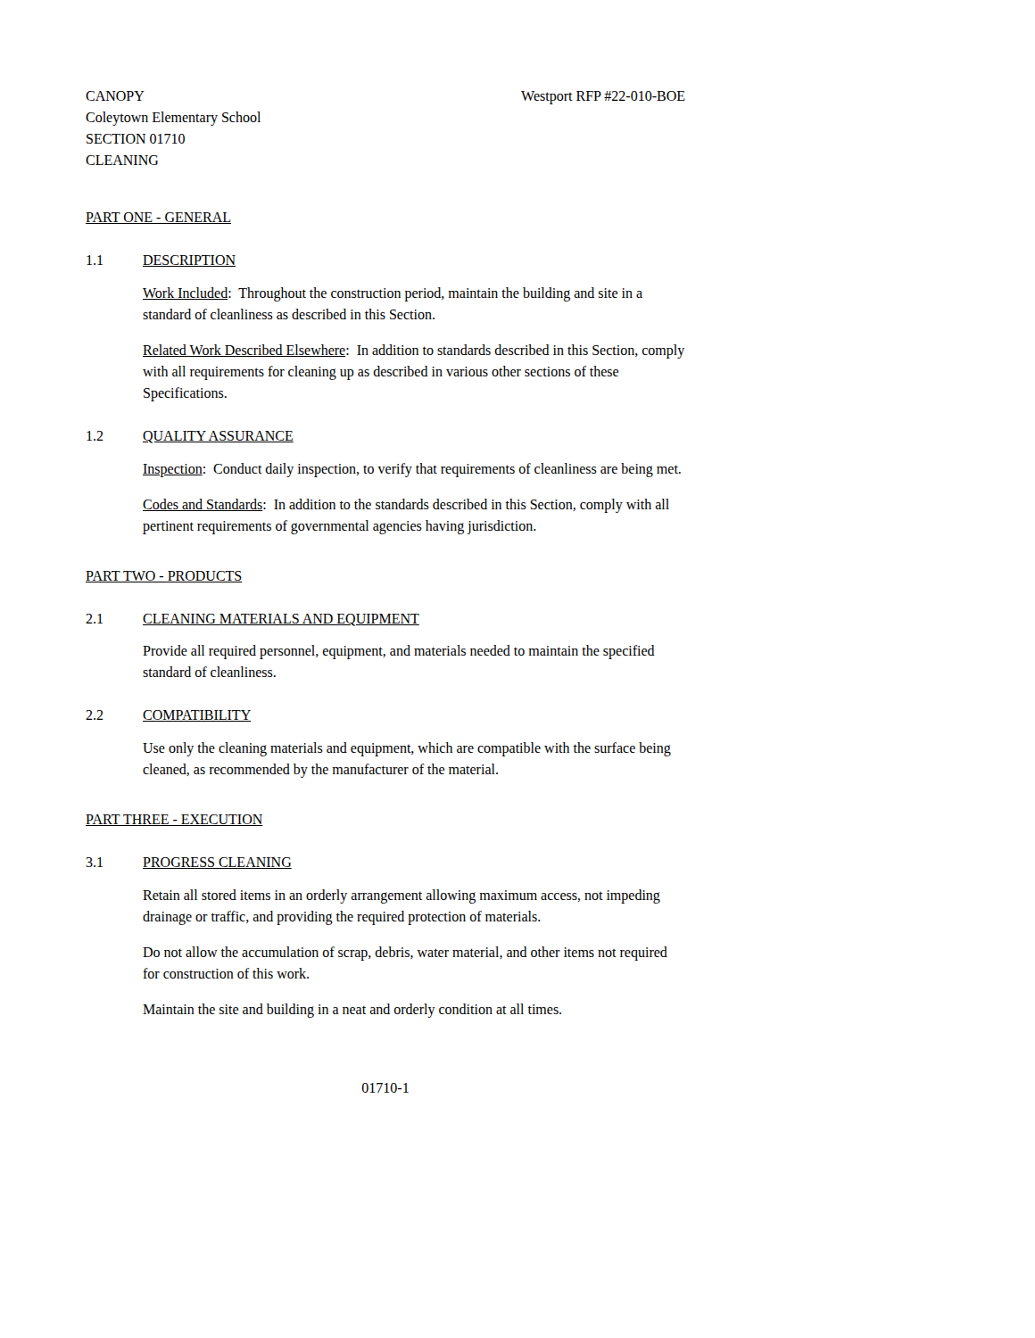CANOPY
Coleytown Elementary School
SECTION 01710
CLEANING
Westport RFP #22-010-BOE
PART ONE - GENERAL
1.1 DESCRIPTION
Work Included: Throughout the construction period, maintain the building and site in a standard of cleanliness as described in this Section.
Related Work Described Elsewhere: In addition to standards described in this Section, comply with all requirements for cleaning up as described in various other sections of these Specifications.
1.2 QUALITY ASSURANCE
Inspection: Conduct daily inspection, to verify that requirements of cleanliness are being met.
Codes and Standards: In addition to the standards described in this Section, comply with all pertinent requirements of governmental agencies having jurisdiction.
PART TWO - PRODUCTS
2.1 CLEANING MATERIALS AND EQUIPMENT
Provide all required personnel, equipment, and materials needed to maintain the specified standard of cleanliness.
2.2 COMPATIBILITY
Use only the cleaning materials and equipment, which are compatible with the surface being cleaned, as recommended by the manufacturer of the material.
PART THREE - EXECUTION
3.1 PROGRESS CLEANING
Retain all stored items in an orderly arrangement allowing maximum access, not impeding drainage or traffic, and providing the required protection of materials.
Do not allow the accumulation of scrap, debris, water material, and other items not required for construction of this work.
Maintain the site and building in a neat and orderly condition at all times.
01710-1